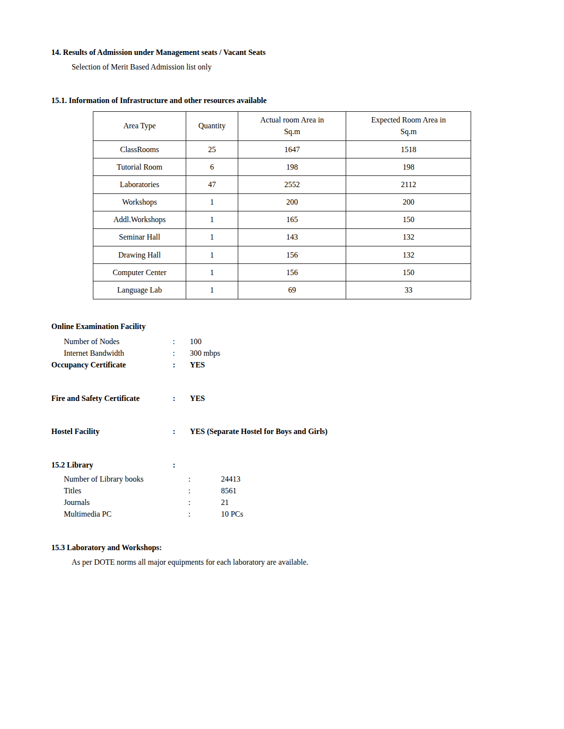14. Results of Admission under Management seats / Vacant Seats
Selection of Merit Based Admission list only
15.1. Information of Infrastructure and other resources available
| Area Type | Quantity | Actual room Area in Sq.m | Expected Room Area in Sq.m |
| --- | --- | --- | --- |
| ClassRooms | 25 | 1647 | 1518 |
| Tutorial Room | 6 | 198 | 198 |
| Laboratories | 47 | 2552 | 2112 |
| Workshops | 1 | 200 | 200 |
| Addl.Workshops | 1 | 165 | 150 |
| Seminar Hall | 1 | 143 | 132 |
| Drawing Hall | 1 | 156 | 132 |
| Computer Center | 1 | 156 | 150 |
| Language Lab | 1 | 69 | 33 |
Online Examination Facility
Number of Nodes : 100
Internet Bandwidth : 300 mbps
Occupancy Certificate : YES
Fire and Safety Certificate : YES
Hostel Facility : YES (Separate Hostel for Boys and Girls)
15.2 Library :
Number of Library books : 24413
Titles : 8561
Journals : 21
Multimedia PC : 10 PCs
15.3 Laboratory and Workshops:
As per DOTE norms all major equipments for each laboratory are available.